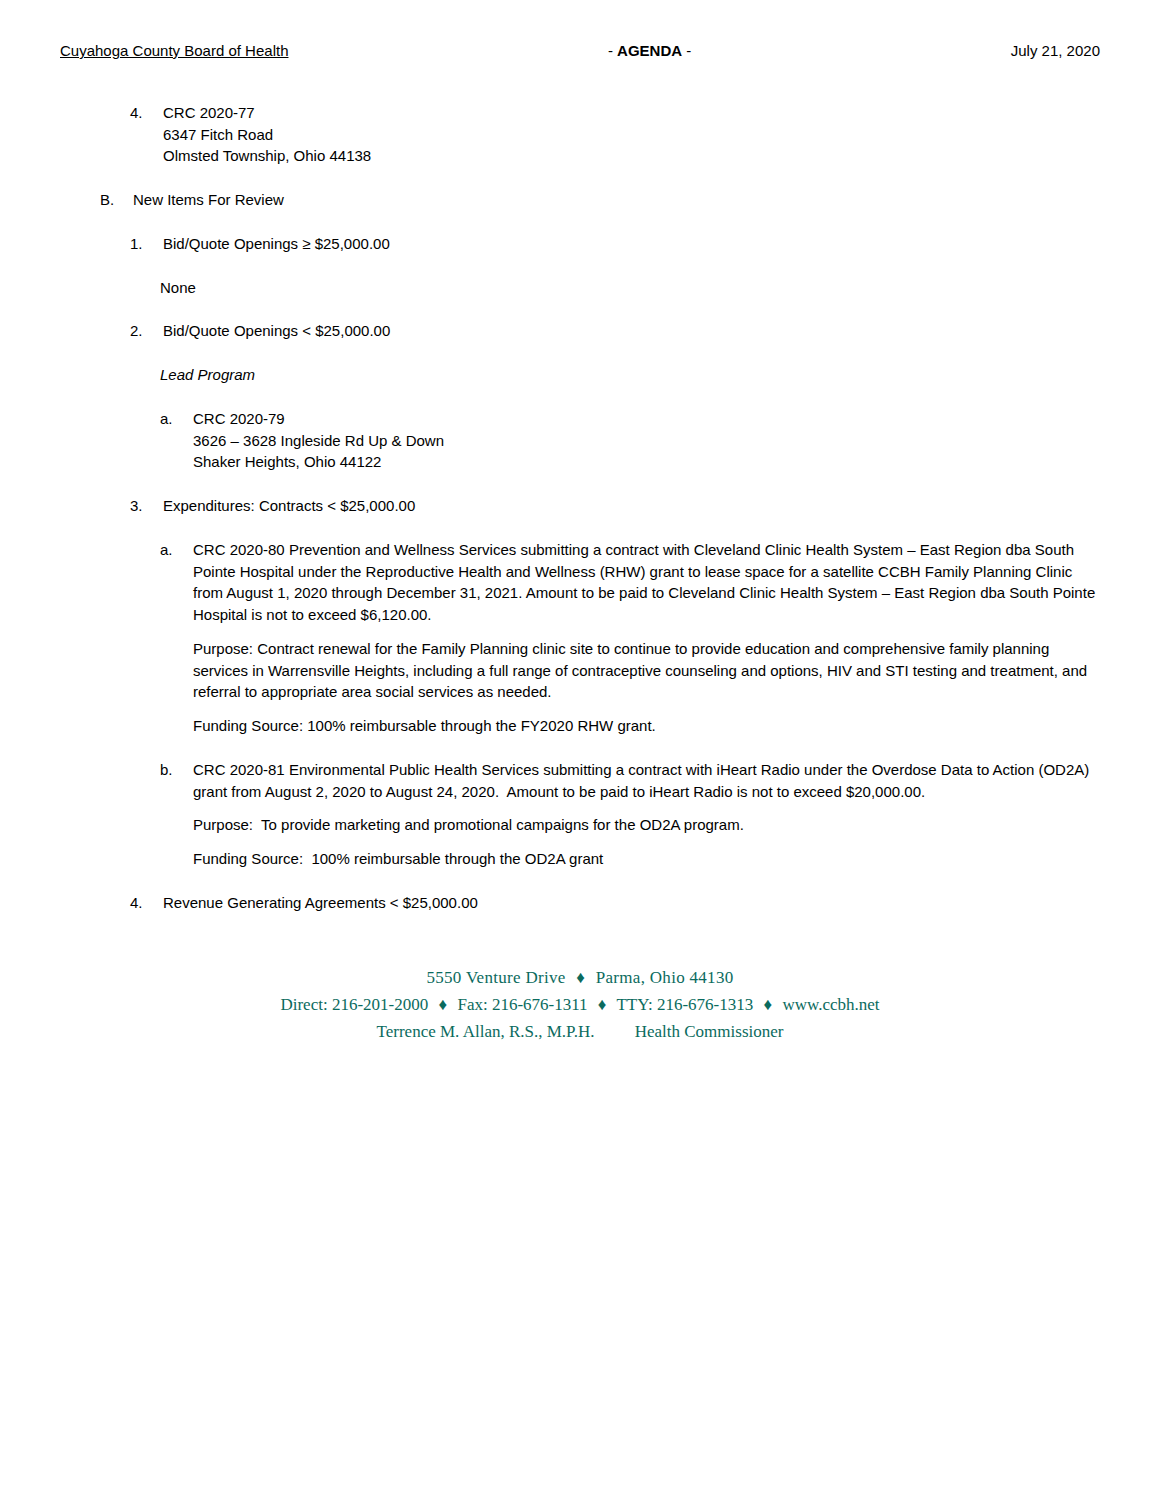Cuyahoga County Board of Health
- AGENDA -
July 21, 2020
4.
CRC 2020-77
6347 Fitch Road
Olmsted Township, Ohio 44138
B.
New Items For Review
1.
Bid/Quote Openings ≥ $25,000.00
None
2.
Bid/Quote Openings < $25,000.00
Lead Program
a.
CRC 2020-79
3626 – 3628 Ingleside Rd Up & Down
Shaker Heights, Ohio 44122
3.
Expenditures: Contracts < $25,000.00
a.
CRC 2020-80 Prevention and Wellness Services submitting a contract with Cleveland Clinic Health System – East Region dba South Pointe Hospital under the Reproductive Health and Wellness (RHW) grant to lease space for a satellite CCBH Family Planning Clinic from August 1, 2020 through December 31, 2021. Amount to be paid to Cleveland Clinic Health System – East Region dba South Pointe Hospital is not to exceed $6,120.00.
Purpose: Contract renewal for the Family Planning clinic site to continue to provide education and comprehensive family planning services in Warrensville Heights, including a full range of contraceptive counseling and options, HIV and STI testing and treatment, and referral to appropriate area social services as needed.
Funding Source: 100% reimbursable through the FY2020 RHW grant.
b.
CRC 2020-81 Environmental Public Health Services submitting a contract with iHeart Radio under the Overdose Data to Action (OD2A) grant from August 2, 2020 to August 24, 2020. Amount to be paid to iHeart Radio is not to exceed $20,000.00.
Purpose: To provide marketing and promotional campaigns for the OD2A program.
Funding Source: 100% reimbursable through the OD2A grant
4.
Revenue Generating Agreements < $25,000.00
5550 Venture Drive ♦ Parma, Ohio 44130
Direct: 216-201-2000 ♦ Fax: 216-676-1311 ♦ TTY: 216-676-1313 ♦ www.ccbh.net
Terrence M. Allan, R.S., M.P.H. Health Commissioner